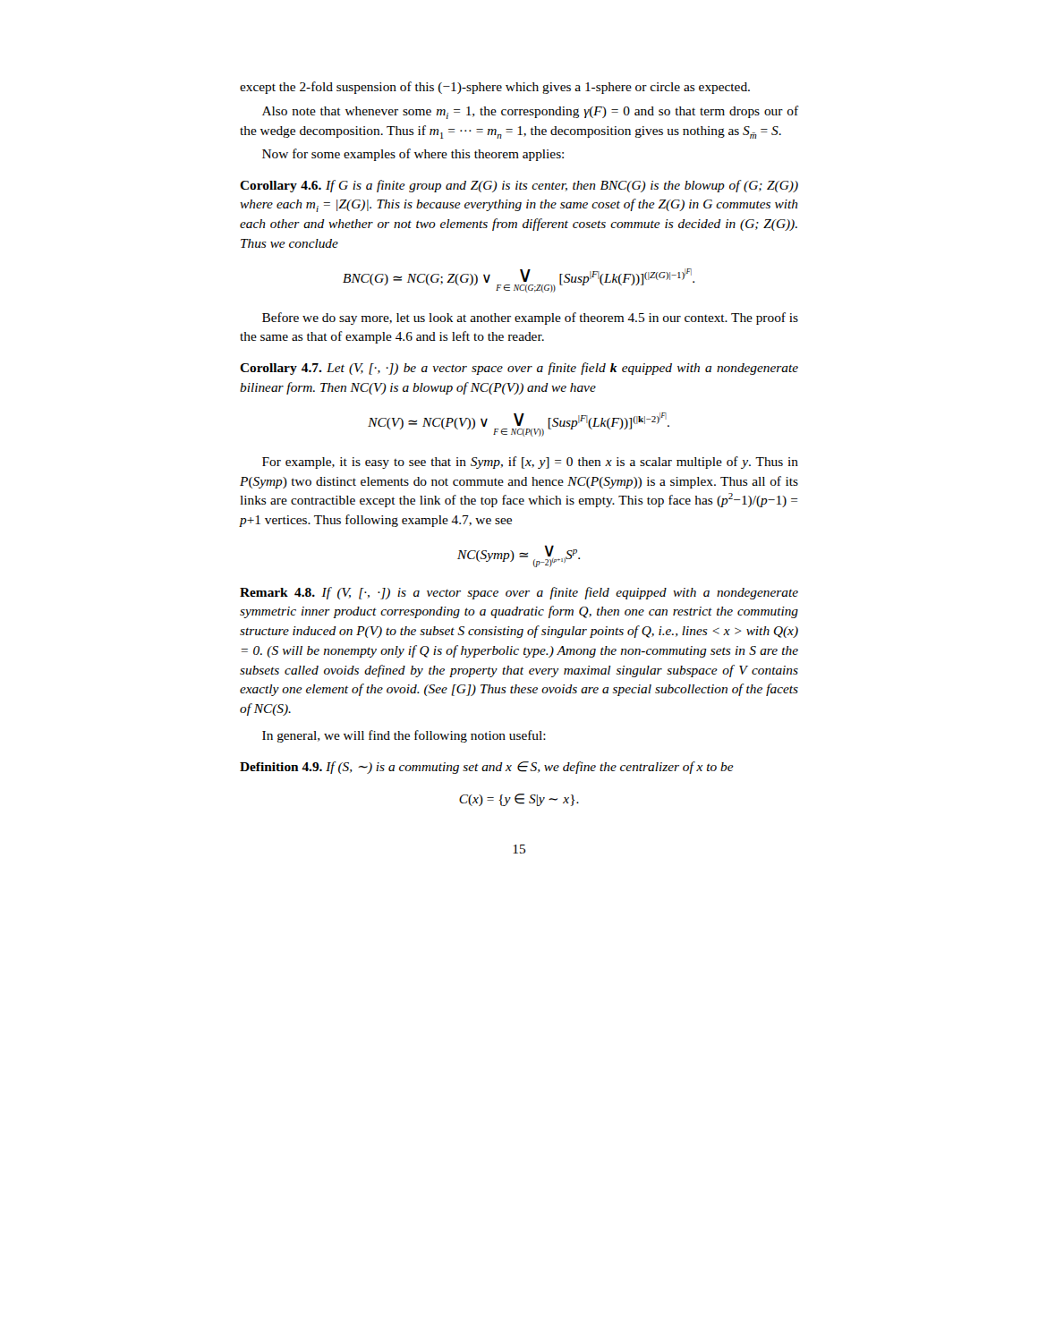except the 2-fold suspension of this (−1)-sphere which gives a 1-sphere or circle as expected.
Also note that whenever some mi = 1, the corresponding γ(F) = 0 and so that term drops our of the wedge decomposition. Thus if m1 = ··· = mn = 1, the decomposition gives us nothing as Sm̄ = S.
Now for some examples of where this theorem applies:
Corollary 4.6. If G is a finite group and Z(G) is its center, then BNC(G) is the blowup of (G; Z(G)) where each mi = |Z(G)|. This is because everything in the same coset of the Z(G) in G commutes with each other and whether or not two elements from different cosets commute is decided in (G; Z(G)). Thus we conclude
BNC(G) ≃ NC(G; Z(G)) ∨ ∨F ∈ NC(G;Z(G)) [Susp|F|(Lk(F))](|Z(G)|−1)|F|.
Before we do say more, let us look at another example of theorem 4.5 in our context. The proof is the same as that of example 4.6 and is left to the reader.
Corollary 4.7. Let (V, [·, ·]) be a vector space over a finite field k equipped with a nondegenerate bilinear form. Then NC(V) is a blowup of NC(P(V)) and we have
NC(V) ≃ NC(P(V)) ∨ ∨F ∈ NC(P(V)) [Susp|F|(Lk(F))](|k|−2)|F|.
For example, it is easy to see that in Symp, if [x, y] = 0 then x is a scalar multiple of y. Thus in P(Symp) two distinct elements do not commute and hence NC(P(Symp)) is a simplex. Thus all of its links are contractible except the link of the top face which is empty. This top face has (p2−1)/(p−1) = p+1 vertices. Thus following example 4.7, we see
NC(Symp) ≃ ∨(p−2)(p+1) Sp.
Remark 4.8. If (V, [·, ·]) is a vector space over a finite field equipped with a nondegenerate symmetric inner product corresponding to a quadratic form Q, then one can restrict the commuting structure induced on P(V) to the subset S consisting of singular points of Q, i.e., lines < x > with Q(x) = 0. (S will be nonempty only if Q is of hyperbolic type.) Among the non-commuting sets in S are the subsets called ovoids defined by the property that every maximal singular subspace of V contains exactly one element of the ovoid. (See [G]) Thus these ovoids are a special subcollection of the facets of NC(S).
In general, we will find the following notion useful:
Definition 4.9. If (S, ∼) is a commuting set and x ∈ S, we define the centralizer of x to be
C(x) = {y ∈ S|y ∼ x}.
15